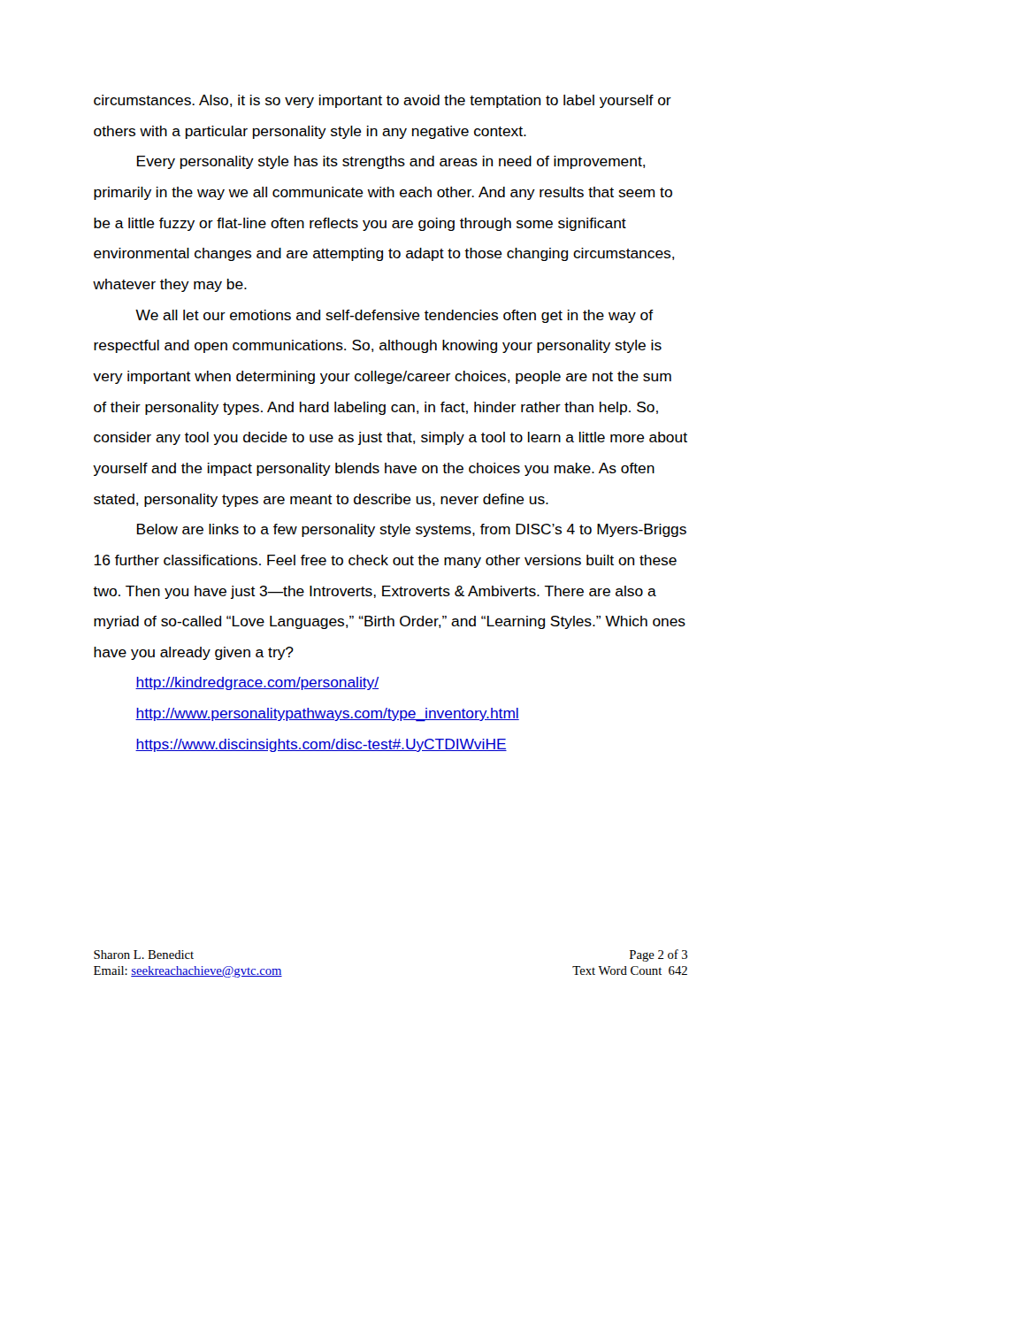circumstances. Also, it is so very important to avoid the temptation to label yourself or others with a particular personality style in any negative context.
Every personality style has its strengths and areas in need of improvement, primarily in the way we all communicate with each other. And any results that seem to be a little fuzzy or flat-line often reflects you are going through some significant environmental changes and are attempting to adapt to those changing circumstances, whatever they may be.
We all let our emotions and self-defensive tendencies often get in the way of respectful and open communications. So, although knowing your personality style is very important when determining your college/career choices, people are not the sum of their personality types. And hard labeling can, in fact, hinder rather than help. So, consider any tool you decide to use as just that, simply a tool to learn a little more about yourself and the impact personality blends have on the choices you make. As often stated, personality types are meant to describe us, never define us.
Below are links to a few personality style systems, from DISC’s 4 to Myers-Briggs 16 further classifications. Feel free to check out the many other versions built on these two. Then you have just 3—the Introverts, Extroverts & Ambiverts. There are also a myriad of so-called “Love Languages,” “Birth Order,” and “Learning Styles.” Which ones have you already given a try?
http://kindredgrace.com/personality/
http://www.personalitypathways.com/type_inventory.html
https://www.discinsights.com/disc-test#.UyCTDIWviHE
Sharon L. Benedict
Email: seekreachachieve@gvtc.com
Page 2 of 3
Text Word Count 642